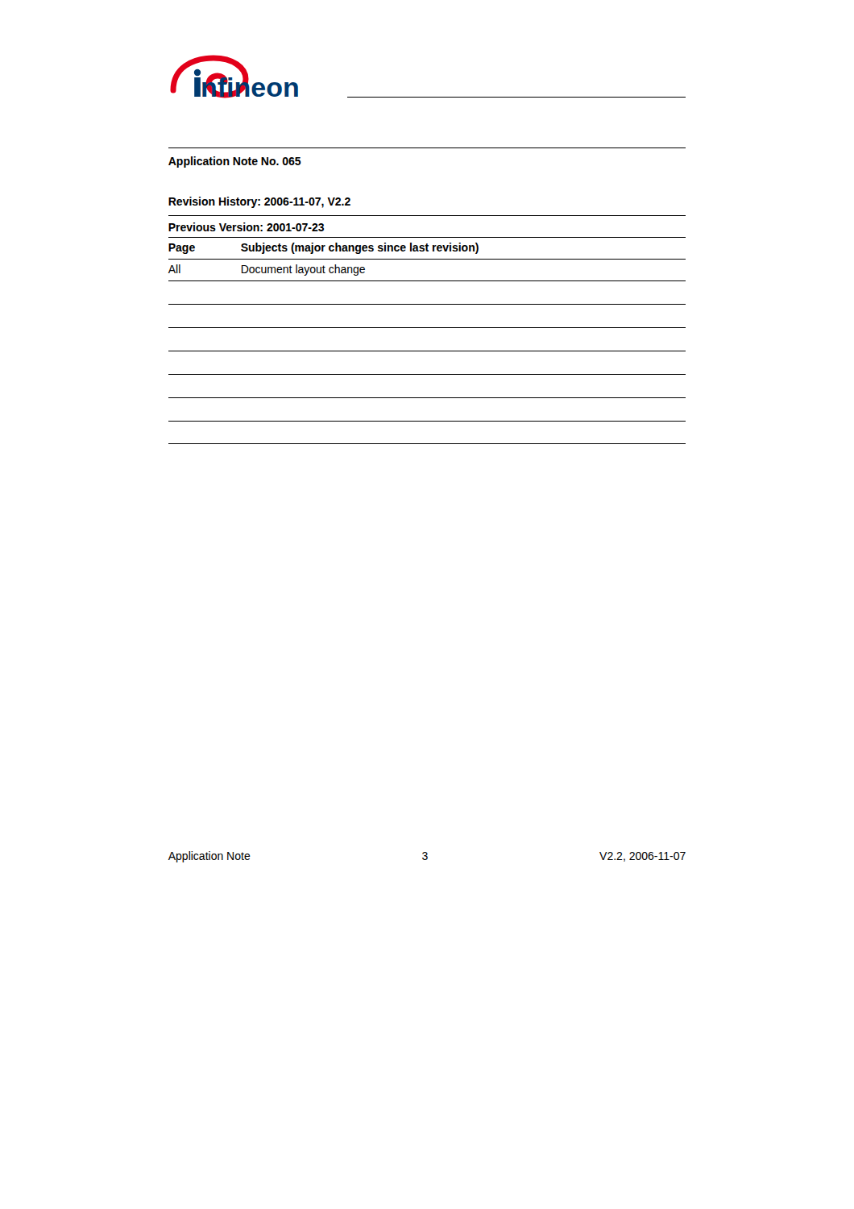Infineon nfineon
Application Note No. 065
Revision History: 2006-11-07, V2.2
Previous Version: 2001-07-23
| Page | Subjects (major changes since last revision) |
| --- | --- |
| All | Document layout change |
Application Note
3
V2.2, 2006-11-07